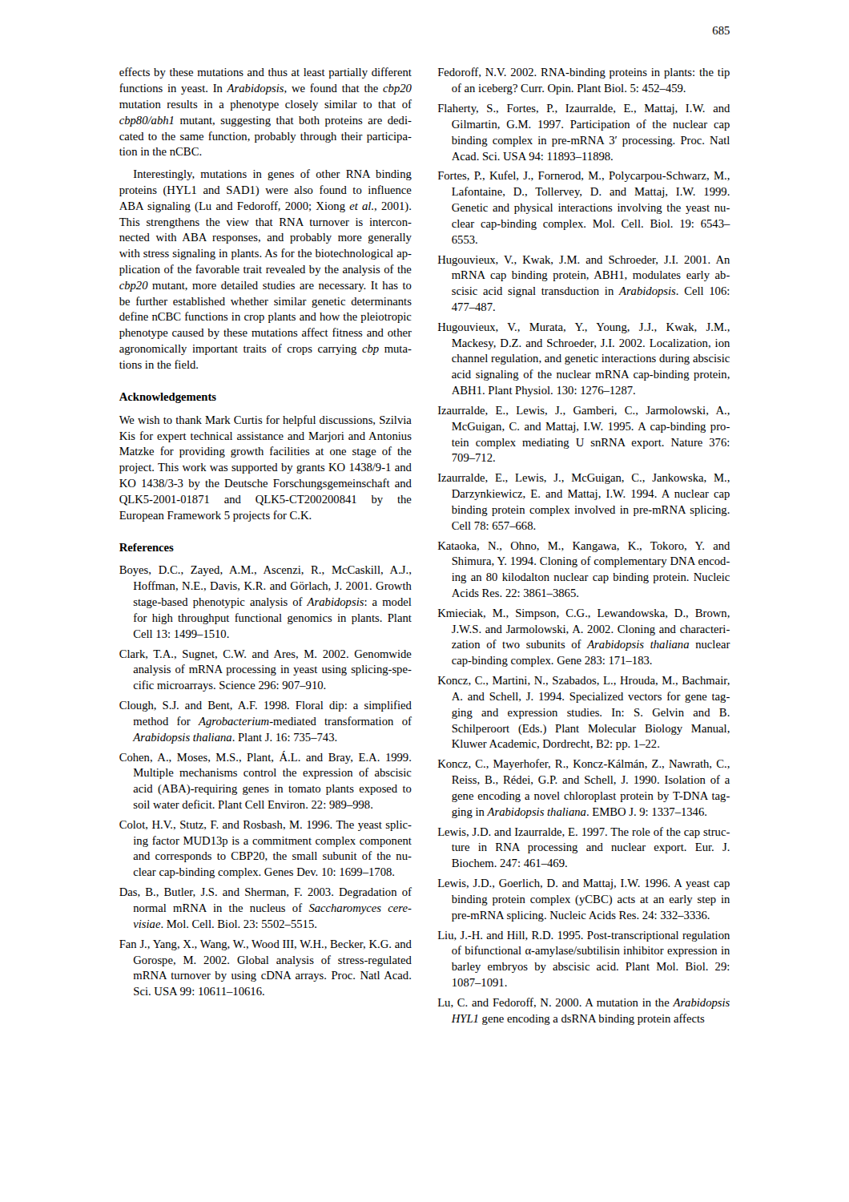685
effects by these mutations and thus at least partially different functions in yeast. In Arabidopsis, we found that the cbp20 mutation results in a phenotype closely similar to that of cbp80/abh1 mutant, suggesting that both proteins are dedicated to the same function, probably through their participation in the nCBC.
Interestingly, mutations in genes of other RNA binding proteins (HYL1 and SAD1) were also found to influence ABA signaling (Lu and Fedoroff, 2000; Xiong et al., 2001). This strengthens the view that RNA turnover is interconnected with ABA responses, and probably more generally with stress signaling in plants. As for the biotechnological application of the favorable trait revealed by the analysis of the cbp20 mutant, more detailed studies are necessary. It has to be further established whether similar genetic determinants define nCBC functions in crop plants and how the pleiotropic phenotype caused by these mutations affect fitness and other agronomically important traits of crops carrying cbp mutations in the field.
Acknowledgements
We wish to thank Mark Curtis for helpful discussions, Szilvia Kis for expert technical assistance and Marjori and Antonius Matzke for providing growth facilities at one stage of the project. This work was supported by grants KO 1438/9-1 and KO 1438/3-3 by the Deutsche Forschungsgemeinschaft and QLK5-2001-01871 and QLK5-CT200200841 by the European Framework 5 projects for C.K.
References
Boyes, D.C., Zayed, A.M., Ascenzi, R., McCaskill, A.J., Hoffman, N.E., Davis, K.R. and Görlach, J. 2001. Growth stage-based phenotypic analysis of Arabidopsis: a model for high throughput functional genomics in plants. Plant Cell 13: 1499–1510.
Clark, T.A., Sugnet, C.W. and Ares, M. 2002. Genomwide analysis of mRNA processing in yeast using splicing-specific microarrays. Science 296: 907–910.
Clough, S.J. and Bent, A.F. 1998. Floral dip: a simplified method for Agrobacterium-mediated transformation of Arabidopsis thaliana. Plant J. 16: 735–743.
Cohen, A., Moses, M.S., Plant, Á.L. and Bray, E.A. 1999. Multiple mechanisms control the expression of abscisic acid (ABA)-requiring genes in tomato plants exposed to soil water deficit. Plant Cell Environ. 22: 989–998.
Colot, H.V., Stutz, F. and Rosbash, M. 1996. The yeast splicing factor MUD13p is a commitment complex component and corresponds to CBP20, the small subunit of the nuclear cap-binding complex. Genes Dev. 10: 1699–1708.
Das, B., Butler, J.S. and Sherman, F. 2003. Degradation of normal mRNA in the nucleus of Saccharomyces cerevisiae. Mol. Cell. Biol. 23: 5502–5515.
Fan J., Yang, X., Wang, W., Wood III, W.H., Becker, K.G. and Gorospe, M. 2002. Global analysis of stress-regulated mRNA turnover by using cDNA arrays. Proc. Natl Acad. Sci. USA 99: 10611–10616.
Fedoroff, N.V. 2002. RNA-binding proteins in plants: the tip of an iceberg? Curr. Opin. Plant Biol. 5: 452–459.
Flaherty, S., Fortes, P., Izaurralde, E., Mattaj, I.W. and Gilmartin, G.M. 1997. Participation of the nuclear cap binding complex in pre-mRNA 3′ processing. Proc. Natl Acad. Sci. USA 94: 11893–11898.
Fortes, P., Kufel, J., Fornerod, M., Polycarpou-Schwarz, M., Lafontaine, D., Tollervey, D. and Mattaj, I.W. 1999. Genetic and physical interactions involving the yeast nuclear cap-binding complex. Mol. Cell. Biol. 19: 6543–6553.
Hugouvieux, V., Kwak, J.M. and Schroeder, J.I. 2001. An mRNA cap binding protein, ABH1, modulates early abscisic acid signal transduction in Arabidopsis. Cell 106: 477–487.
Hugouvieux, V., Murata, Y., Young, J.J., Kwak, J.M., Mackesy, D.Z. and Schroeder, J.I. 2002. Localization, ion channel regulation, and genetic interactions during abscisic acid signaling of the nuclear mRNA cap-binding protein, ABH1. Plant Physiol. 130: 1276–1287.
Izaurralde, E., Lewis, J., Gamberi, C., Jarmolowski, A., McGuigan, C. and Mattaj, I.W. 1995. A cap-binding protein complex mediating U snRNA export. Nature 376: 709–712.
Izaurralde, E., Lewis, J., McGuigan, C., Jankowska, M., Darzynkiewicz, E. and Mattaj, I.W. 1994. A nuclear cap binding protein complex involved in pre-mRNA splicing. Cell 78: 657–668.
Kataoka, N., Ohno, M., Kangawa, K., Tokoro, Y. and Shimura, Y. 1994. Cloning of complementary DNA encoding an 80 kilodalton nuclear cap binding protein. Nucleic Acids Res. 22: 3861–3865.
Kmieciak, M., Simpson, C.G., Lewandowska, D., Brown, J.W.S. and Jarmolowski, A. 2002. Cloning and characterization of two subunits of Arabidopsis thaliana nuclear cap-binding complex. Gene 283: 171–183.
Koncz, C., Martini, N., Szabados, L., Hrouda, M., Bachmair, A. and Schell, J. 1994. Specialized vectors for gene tagging and expression studies. In: S. Gelvin and B. Schilperoort (Eds.) Plant Molecular Biology Manual, Kluwer Academic, Dordrecht, B2: pp. 1–22.
Koncz, C., Mayerhofer, R., Koncz-Kálmán, Z., Nawrath, C., Reiss, B., Rédei, G.P. and Schell, J. 1990. Isolation of a gene encoding a novel chloroplast protein by T-DNA tagging in Arabidopsis thaliana. EMBO J. 9: 1337–1346.
Lewis, J.D. and Izaurralde, E. 1997. The role of the cap structure in RNA processing and nuclear export. Eur. J. Biochem. 247: 461–469.
Lewis, J.D., Goerlich, D. and Mattaj, I.W. 1996. A yeast cap binding protein complex (yCBC) acts at an early step in pre-mRNA splicing. Nucleic Acids Res. 24: 332–3336.
Liu, J.-H. and Hill, R.D. 1995. Post-transcriptional regulation of bifunctional α-amylase/subtilisin inhibitor expression in barley embryos by abscisic acid. Plant Mol. Biol. 29: 1087–1091.
Lu, C. and Fedoroff, N. 2000. A mutation in the Arabidopsis HYL1 gene encoding a dsRNA binding protein affects